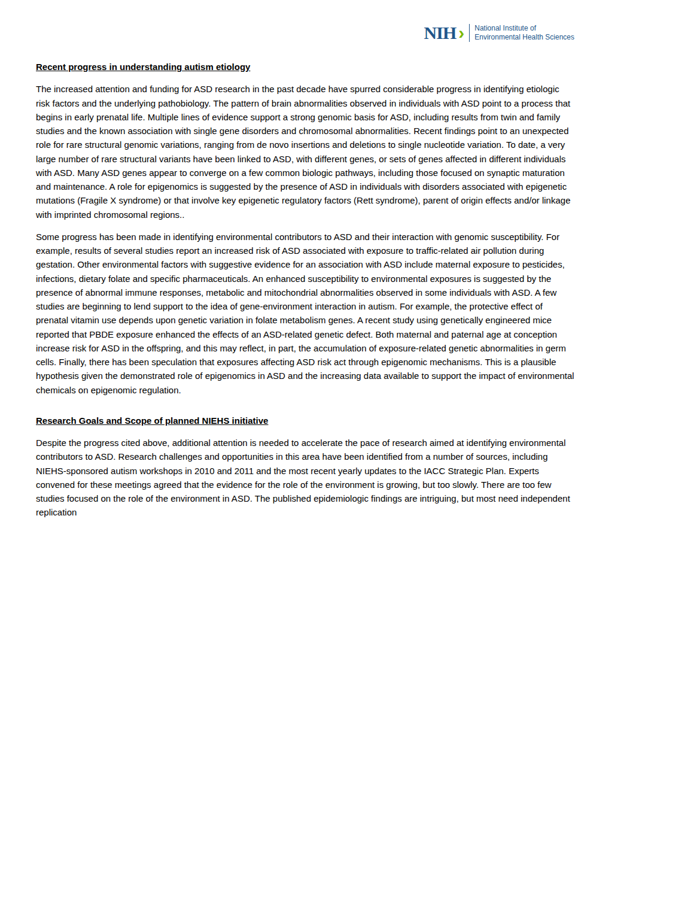NIH› National Institute of
Environmental Health Sciences
Recent progress in understanding autism etiology
The increased attention and funding for ASD research in the past decade have spurred considerable progress in identifying etiologic risk factors and the underlying pathobiology. The pattern of brain abnormalities observed in individuals with ASD point to a process that begins in early prenatal life. Multiple lines of evidence support a strong genomic basis for ASD, including results from twin and family studies and the known association with single gene disorders and chromosomal abnormalities. Recent findings point to an unexpected role for rare structural genomic variations, ranging from de novo insertions and deletions to single nucleotide variation. To date, a very large number of rare structural variants have been linked to ASD, with different genes, or sets of genes affected in different individuals with ASD. Many ASD genes appear to converge on a few common biologic pathways, including those focused on synaptic maturation and maintenance. A role for epigenomics is suggested by the presence of ASD in individuals with disorders associated with epigenetic mutations (Fragile X syndrome) or that involve key epigenetic regulatory factors (Rett syndrome), parent of origin effects and/or linkage with imprinted chromosomal regions..
Some progress has been made in identifying environmental contributors to ASD and their interaction with genomic susceptibility. For example, results of several studies report an increased risk of ASD associated with exposure to traffic-related air pollution during gestation. Other environmental factors with suggestive evidence for an association with ASD include maternal exposure to pesticides, infections, dietary folate and specific pharmaceuticals. An enhanced susceptibility to environmental exposures is suggested by the presence of abnormal immune responses, metabolic and mitochondrial abnormalities observed in some individuals with ASD. A few studies are beginning to lend support to the idea of gene-environment interaction in autism. For example, the protective effect of prenatal vitamin use depends upon genetic variation in folate metabolism genes. A recent study using genetically engineered mice reported that PBDE exposure enhanced the effects of an ASD-related genetic defect. Both maternal and paternal age at conception increase risk for ASD in the offspring, and this may reflect, in part, the accumulation of exposure-related genetic abnormalities in germ cells. Finally, there has been speculation that exposures affecting ASD risk act through epigenomic mechanisms. This is a plausible hypothesis given the demonstrated role of epigenomics in ASD and the increasing data available to support the impact of environmental chemicals on epigenomic regulation.
Research Goals and Scope of planned NIEHS initiative
Despite the progress cited above, additional attention is needed to accelerate the pace of research aimed at identifying environmental contributors to ASD. Research challenges and opportunities in this area have been identified from a number of sources, including NIEHS-sponsored autism workshops in 2010 and 2011 and the most recent yearly updates to the IACC Strategic Plan. Experts convened for these meetings agreed that the evidence for the role of the environment is growing, but too slowly. There are too few studies focused on the role of the environment in ASD. The published epidemiologic findings are intriguing, but most need independent replication